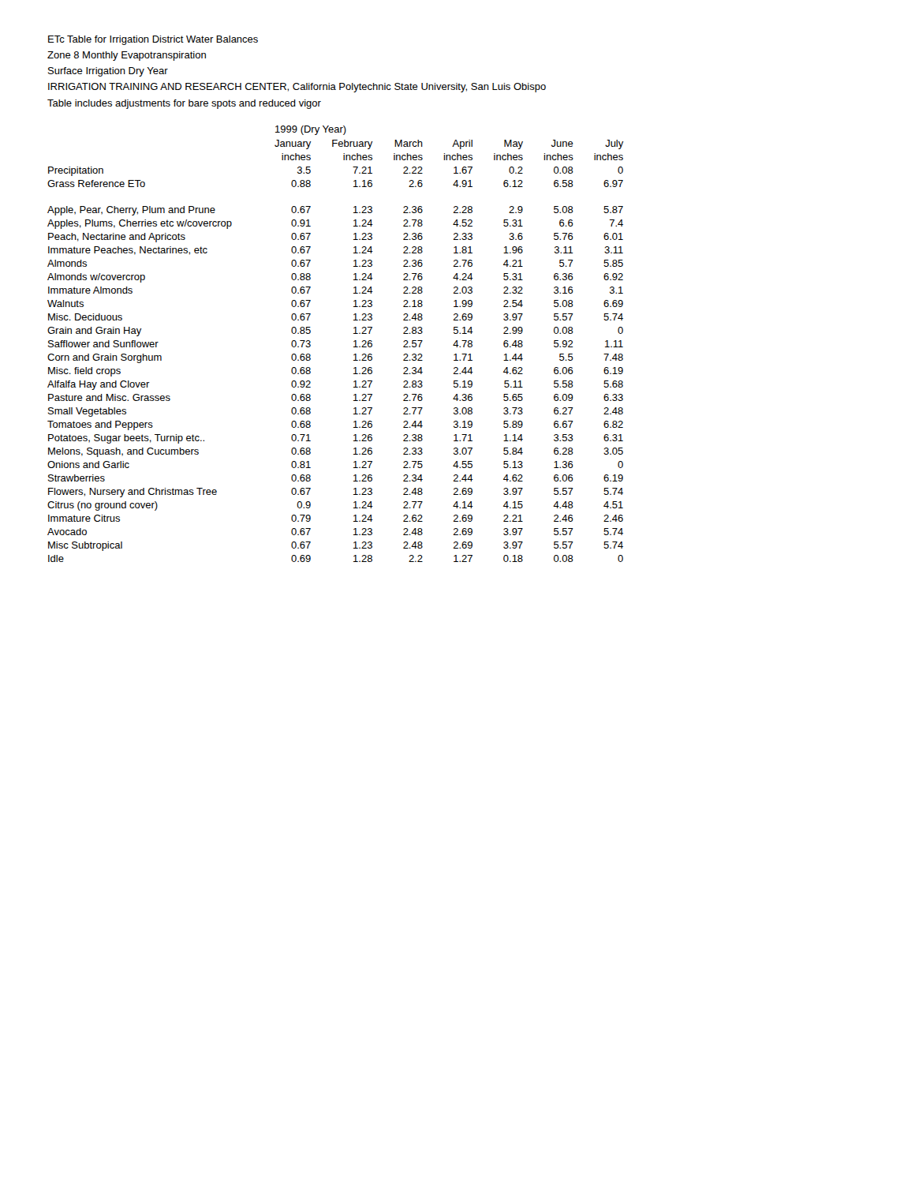ETc Table for Irrigation District Water Balances
Zone 8 Monthly Evapotranspiration
Surface Irrigation Dry Year
IRRIGATION TRAINING AND RESEARCH CENTER, California Polytechnic State University, San Luis Obispo
Table includes adjustments for bare spots and reduced vigor
| | 1999 (Dry Year) | | | | | |
| | January | February | March | April | May | June | July |
| | inches | inches | inches | inches | inches | inches | inches |
| Precipitation | 3.5 | 7.21 | 2.22 | 1.67 | 0.2 | 0.08 | 0 |
| Grass Reference ETo | 0.88 | 1.16 | 2.6 | 4.91 | 6.12 | 6.58 | 6.97 |
| Apple, Pear, Cherry, Plum and Prune | 0.67 | 1.23 | 2.36 | 2.28 | 2.9 | 5.08 | 5.87 |
| Apples, Plums, Cherries etc w/covercrop | 0.91 | 1.24 | 2.78 | 4.52 | 5.31 | 6.6 | 7.4 |
| Peach, Nectarine and Apricots | 0.67 | 1.23 | 2.36 | 2.33 | 3.6 | 5.76 | 6.01 |
| Immature Peaches, Nectarines, etc | 0.67 | 1.24 | 2.28 | 1.81 | 1.96 | 3.11 | 3.11 |
| Almonds | 0.67 | 1.23 | 2.36 | 2.76 | 4.21 | 5.7 | 5.85 |
| Almonds w/covercrop | 0.88 | 1.24 | 2.76 | 4.24 | 5.31 | 6.36 | 6.92 |
| Immature Almonds | 0.67 | 1.24 | 2.28 | 2.03 | 2.32 | 3.16 | 3.1 |
| Walnuts | 0.67 | 1.23 | 2.18 | 1.99 | 2.54 | 5.08 | 6.69 |
| Misc. Deciduous | 0.67 | 1.23 | 2.48 | 2.69 | 3.97 | 5.57 | 5.74 |
| Grain and Grain Hay | 0.85 | 1.27 | 2.83 | 5.14 | 2.99 | 0.08 | 0 |
| Safflower and Sunflower | 0.73 | 1.26 | 2.57 | 4.78 | 6.48 | 5.92 | 1.11 |
| Corn and Grain Sorghum | 0.68 | 1.26 | 2.32 | 1.71 | 1.44 | 5.5 | 7.48 |
| Misc. field crops | 0.68 | 1.26 | 2.34 | 2.44 | 4.62 | 6.06 | 6.19 |
| Alfalfa Hay and Clover | 0.92 | 1.27 | 2.83 | 5.19 | 5.11 | 5.58 | 5.68 |
| Pasture and Misc. Grasses | 0.68 | 1.27 | 2.76 | 4.36 | 5.65 | 6.09 | 6.33 |
| Small Vegetables | 0.68 | 1.27 | 2.77 | 3.08 | 3.73 | 6.27 | 2.48 |
| Tomatoes and Peppers | 0.68 | 1.26 | 2.44 | 3.19 | 5.89 | 6.67 | 6.82 |
| Potatoes, Sugar beets, Turnip etc.. | 0.71 | 1.26 | 2.38 | 1.71 | 1.14 | 3.53 | 6.31 |
| Melons, Squash, and Cucumbers | 0.68 | 1.26 | 2.33 | 3.07 | 5.84 | 6.28 | 3.05 |
| Onions and Garlic | 0.81 | 1.27 | 2.75 | 4.55 | 5.13 | 1.36 | 0 |
| Strawberries | 0.68 | 1.26 | 2.34 | 2.44 | 4.62 | 6.06 | 6.19 |
| Flowers, Nursery and Christmas Tree | 0.67 | 1.23 | 2.48 | 2.69 | 3.97 | 5.57 | 5.74 |
| Citrus (no ground cover) | 0.9 | 1.24 | 2.77 | 4.14 | 4.15 | 4.48 | 4.51 |
| Immature Citrus | 0.79 | 1.24 | 2.62 | 2.69 | 2.21 | 2.46 | 2.46 |
| Avocado | 0.67 | 1.23 | 2.48 | 2.69 | 3.97 | 5.57 | 5.74 |
| Misc Subtropical | 0.67 | 1.23 | 2.48 | 2.69 | 3.97 | 5.57 | 5.74 |
| Idle | 0.69 | 1.28 | 2.2 | 1.27 | 0.18 | 0.08 | 0 |